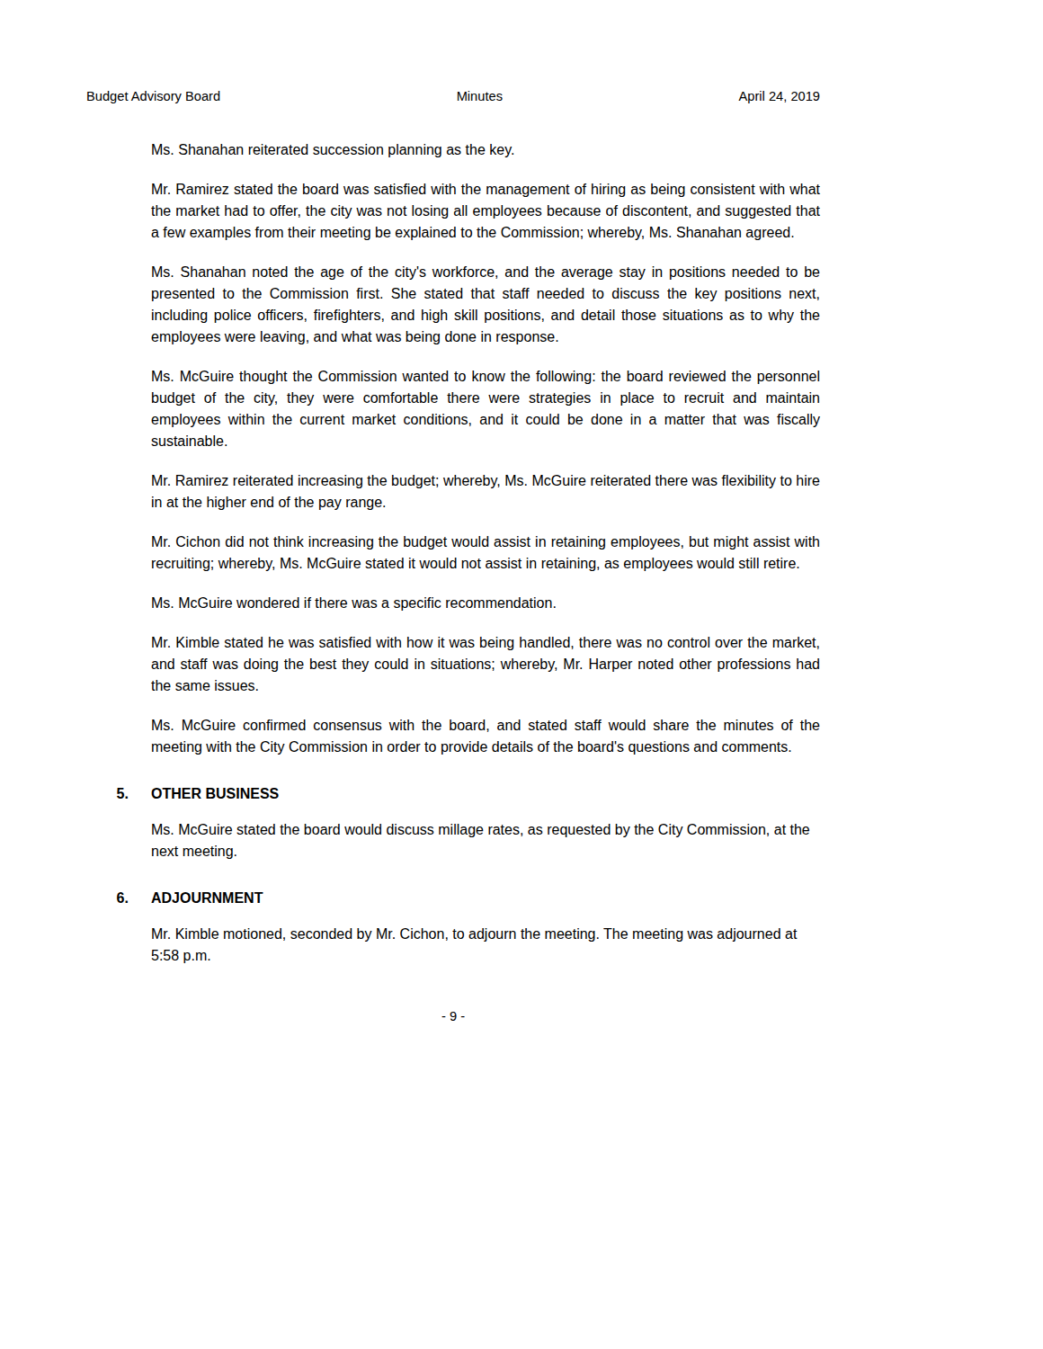Budget Advisory Board
Minutes
April 24, 2019
Ms. Shanahan reiterated succession planning as the key.
Mr. Ramirez stated the board was satisfied with the management of hiring as being consistent with what the market had to offer, the city was not losing all employees because of discontent, and suggested that a few examples from their meeting be explained to the Commission; whereby, Ms. Shanahan agreed.
Ms. Shanahan noted the age of the city's workforce, and the average stay in positions needed to be presented to the Commission first. She stated that staff needed to discuss the key positions next, including police officers, firefighters, and high skill positions, and detail those situations as to why the employees were leaving, and what was being done in response.
Ms. McGuire thought the Commission wanted to know the following: the board reviewed the personnel budget of the city, they were comfortable there were strategies in place to recruit and maintain employees within the current market conditions, and it could be done in a matter that was fiscally sustainable.
Mr. Ramirez reiterated increasing the budget; whereby, Ms. McGuire reiterated there was flexibility to hire in at the higher end of the pay range.
Mr. Cichon did not think increasing the budget would assist in retaining employees, but might assist with recruiting; whereby, Ms. McGuire stated it would not assist in retaining, as employees would still retire.
Ms. McGuire wondered if there was a specific recommendation.
Mr. Kimble stated he was satisfied with how it was being handled, there was no control over the market, and staff was doing the best they could in situations; whereby, Mr. Harper noted other professions had the same issues.
Ms. McGuire confirmed consensus with the board, and stated staff would share the minutes of the meeting with the City Commission in order to provide details of the board's questions and comments.
5. OTHER BUSINESS
Ms. McGuire stated the board would discuss millage rates, as requested by the City Commission, at the next meeting.
6. ADJOURNMENT
Mr. Kimble motioned, seconded by Mr. Cichon, to adjourn the meeting. The meeting was adjourned at 5:58 p.m.
- 9 -